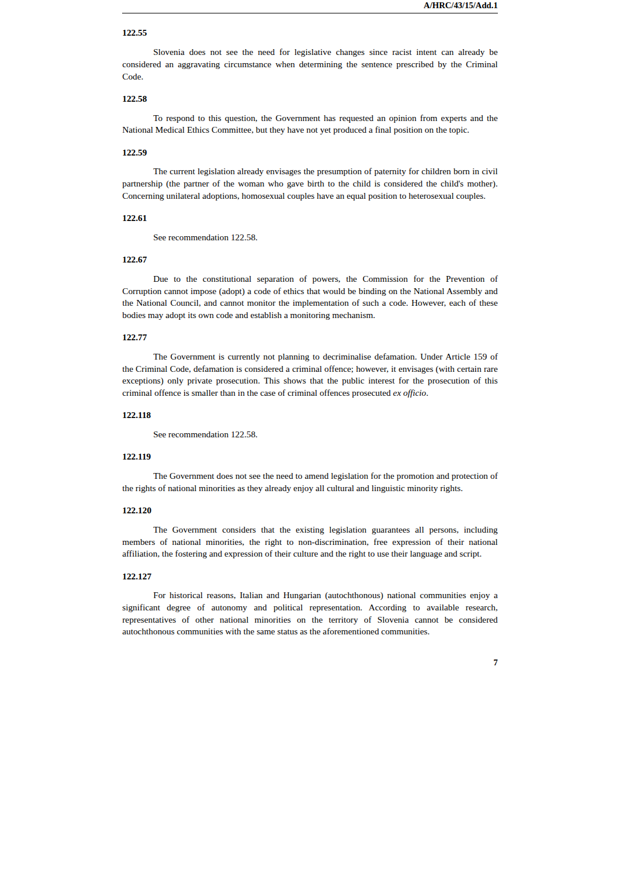A/HRC/43/15/Add.1
122.55
Slovenia does not see the need for legislative changes since racist intent can already be considered an aggravating circumstance when determining the sentence prescribed by the Criminal Code.
122.58
To respond to this question, the Government has requested an opinion from experts and the National Medical Ethics Committee, but they have not yet produced a final position on the topic.
122.59
The current legislation already envisages the presumption of paternity for children born in civil partnership (the partner of the woman who gave birth to the child is considered the child's mother). Concerning unilateral adoptions, homosexual couples have an equal position to heterosexual couples.
122.61
See recommendation 122.58.
122.67
Due to the constitutional separation of powers, the Commission for the Prevention of Corruption cannot impose (adopt) a code of ethics that would be binding on the National Assembly and the National Council, and cannot monitor the implementation of such a code. However, each of these bodies may adopt its own code and establish a monitoring mechanism.
122.77
The Government is currently not planning to decriminalise defamation. Under Article 159 of the Criminal Code, defamation is considered a criminal offence; however, it envisages (with certain rare exceptions) only private prosecution. This shows that the public interest for the prosecution of this criminal offence is smaller than in the case of criminal offences prosecuted ex officio.
122.118
See recommendation 122.58.
122.119
The Government does not see the need to amend legislation for the promotion and protection of the rights of national minorities as they already enjoy all cultural and linguistic minority rights.
122.120
The Government considers that the existing legislation guarantees all persons, including members of national minorities, the right to non-discrimination, free expression of their national affiliation, the fostering and expression of their culture and the right to use their language and script.
122.127
For historical reasons, Italian and Hungarian (autochthonous) national communities enjoy a significant degree of autonomy and political representation. According to available research, representatives of other national minorities on the territory of Slovenia cannot be considered autochthonous communities with the same status as the aforementioned communities.
7